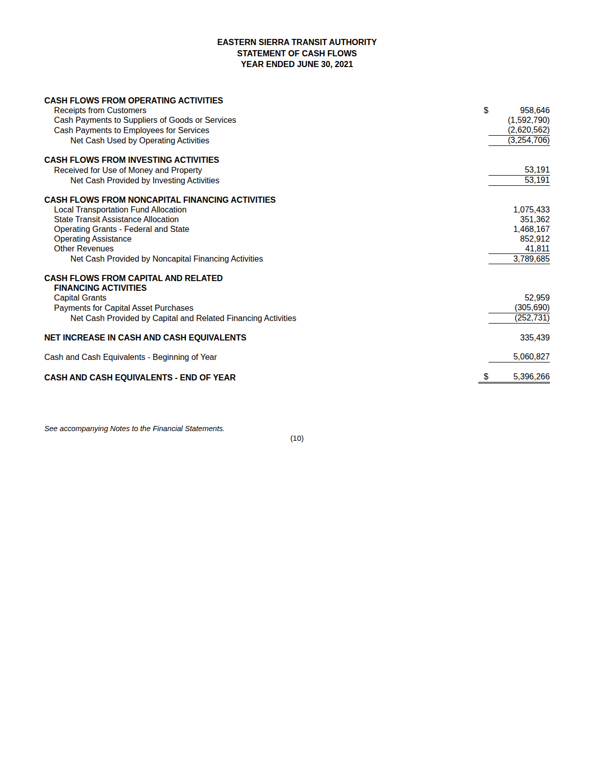EASTERN SIERRA TRANSIT AUTHORITY
STATEMENT OF CASH FLOWS
YEAR ENDED JUNE 30, 2021
| CASH FLOWS FROM OPERATING ACTIVITIES | | |
| Receipts from Customers | $ | 958,646 |
| Cash Payments to Suppliers of Goods or Services | | (1,592,790) |
| Cash Payments to Employees for Services | | (2,620,562) |
| Net Cash Used by Operating Activities | | (3,254,706) |
| CASH FLOWS FROM INVESTING ACTIVITIES | | |
| Received for Use of Money and Property | | 53,191 |
| Net Cash Provided by Investing Activities | | 53,191 |
| CASH FLOWS FROM NONCAPITAL FINANCING ACTIVITIES | | |
| Local Transportation Fund Allocation | | 1,075,433 |
| State Transit Assistance Allocation | | 351,362 |
| Operating Grants - Federal and State | | 1,468,167 |
| Operating Assistance | | 852,912 |
| Other Revenues | | 41,811 |
| Net Cash Provided by Noncapital Financing Activities | | 3,789,685 |
| CASH FLOWS FROM CAPITAL AND RELATED | | |
| FINANCING ACTIVITIES | | |
| Capital Grants | | 52,959 |
| Payments for Capital Asset Purchases | | (305,690) |
| Net Cash Provided by Capital and Related Financing Activities | | (252,731) |
| NET INCREASE IN CASH AND CASH EQUIVALENTS | | 335,439 |
| Cash and Cash Equivalents - Beginning of Year | | 5,060,827 |
| CASH AND CASH EQUIVALENTS - END OF YEAR | $ | 5,396,266 |
See accompanying Notes to the Financial Statements.
(10)